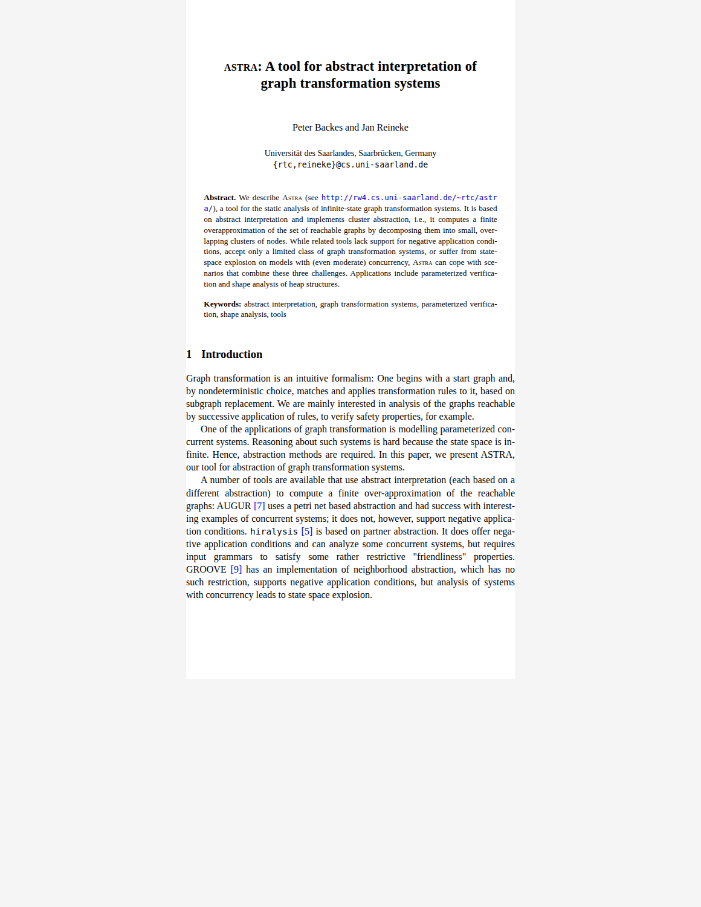Astra: A tool for abstract interpretation of
graph transformation systems
Peter Backes and Jan Reineke
Universität des Saarlandes, Saarbrücken, Germany
{rtc,reineke}@cs.uni-saarland.de
Abstract. We describe Astra (see http://rw4.cs.uni-saarland.de/~rtc/astra/), a tool for the static analysis of infinite-state graph transformation systems. It is based on abstract interpretation and implements cluster abstraction, i.e., it computes a finite overapproximation of the set of reachable graphs by decomposing them into small, overlapping clusters of nodes. While related tools lack support for negative application conditions, accept only a limited class of graph transformation systems, or suffer from state-space explosion on models with (even moderate) concurrency, Astra can cope with scenarios that combine these three challenges. Applications include parameterized verification and shape analysis of heap structures.
Keywords: abstract interpretation, graph transformation systems, parameterized verification, shape analysis, tools
1 Introduction
Graph transformation is an intuitive formalism: One begins with a start graph and, by nondeterministic choice, matches and applies transformation rules to it, based on subgraph replacement. We are mainly interested in analysis of the graphs reachable by successive application of rules, to verify safety properties, for example.
One of the applications of graph transformation is modelling parameterized concurrent systems. Reasoning about such systems is hard because the state space is infinite. Hence, abstraction methods are required. In this paper, we present ASTRA, our tool for abstraction of graph transformation systems.
A number of tools are available that use abstract interpretation (each based on a different abstraction) to compute a finite over-approximation of the reachable graphs: AUGUR [7] uses a petri net based abstraction and had success with interesting examples of concurrent systems; it does not, however, support negative application conditions. hiralysis [5] is based on partner abstraction. It does offer negative application conditions and can analyze some concurrent systems, but requires input grammars to satisfy some rather restrictive "friendliness" properties. GROOVE [9] has an implementation of neighborhood abstraction, which has no such restriction, supports negative application conditions, but analysis of systems with concurrency leads to state space explosion.